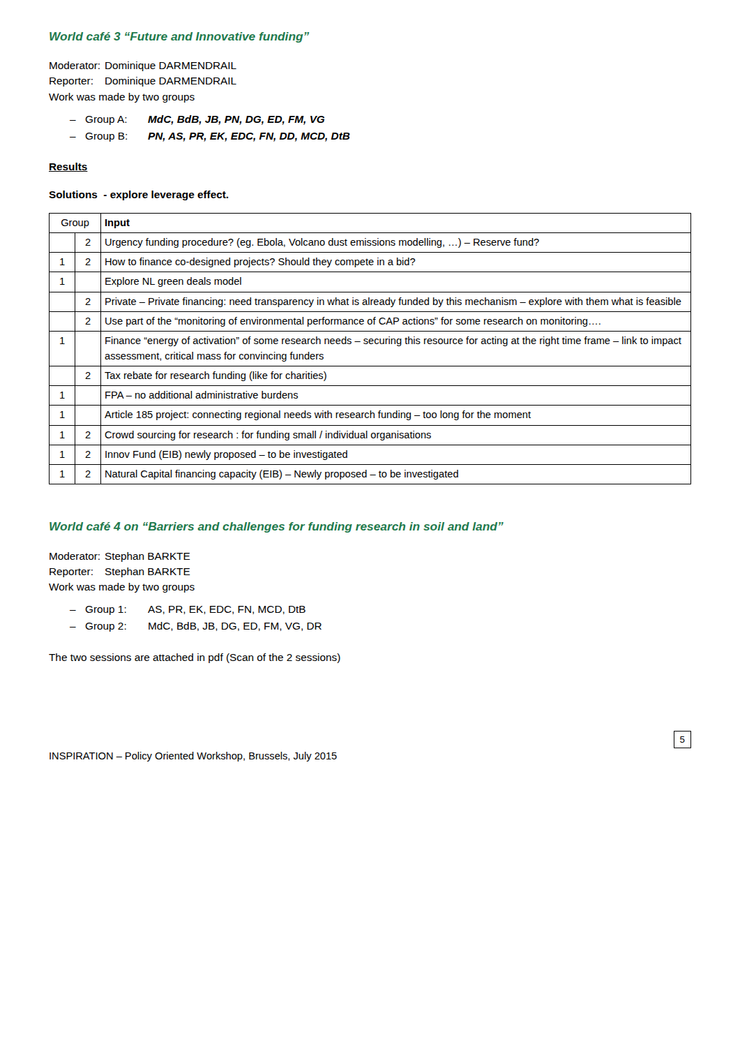World café 3 “Future and Innovative funding”
Moderator: Dominique DARMENDRAIL
Reporter: Dominique DARMENDRAIL
Work was made by two groups
Group A: MdC, BdB, JB, PN, DG, ED, FM, VG
Group B: PN, AS, PR, EK, EDC, FN, DD, MCD, DtB
Results
Solutions - explore leverage effect.
| Group | Input |
| --- | --- |
| | 2 | Urgency funding procedure? (eg. Ebola, Volcano dust emissions modelling, …) – Reserve fund? |
| 1 | 2 | How to finance co-designed projects? Should they compete in a bid? |
| 1 | | Explore NL green deals model |
| | 2 | Private – Private financing: need transparency in what is already funded by this mechanism – explore with them what is feasible |
| | 2 | Use part of the “monitoring of environmental performance of CAP actions” for some research on monitoring…. |
| 1 | | Finance “energy of activation” of some research needs – securing this resource for acting at the right time frame – link to impact assessment, critical mass for convincing funders |
| | 2 | Tax rebate for research funding (like for charities) |
| 1 | | FPA – no additional administrative burdens |
| 1 | | Article 185 project: connecting regional needs with research funding – too long for the moment |
| 1 | 2 | Crowd sourcing for research : for funding small / individual organisations |
| 1 | 2 | Innov Fund (EIB) newly proposed – to be investigated |
| 1 | 2 | Natural Capital financing capacity (EIB) – Newly proposed – to be investigated |
World café 4 on “Barriers and challenges for funding research in soil and land”
Moderator: Stephan BARKTE
Reporter: Stephan BARKTE
Work was made by two groups
Group 1: AS, PR, EK, EDC, FN, MCD, DtB
Group 2: MdC, BdB, JB, DG, ED, FM, VG, DR
The two sessions are attached in pdf (Scan of the 2 sessions)
5 INSPIRATION – Policy Oriented Workshop, Brussels, July 2015